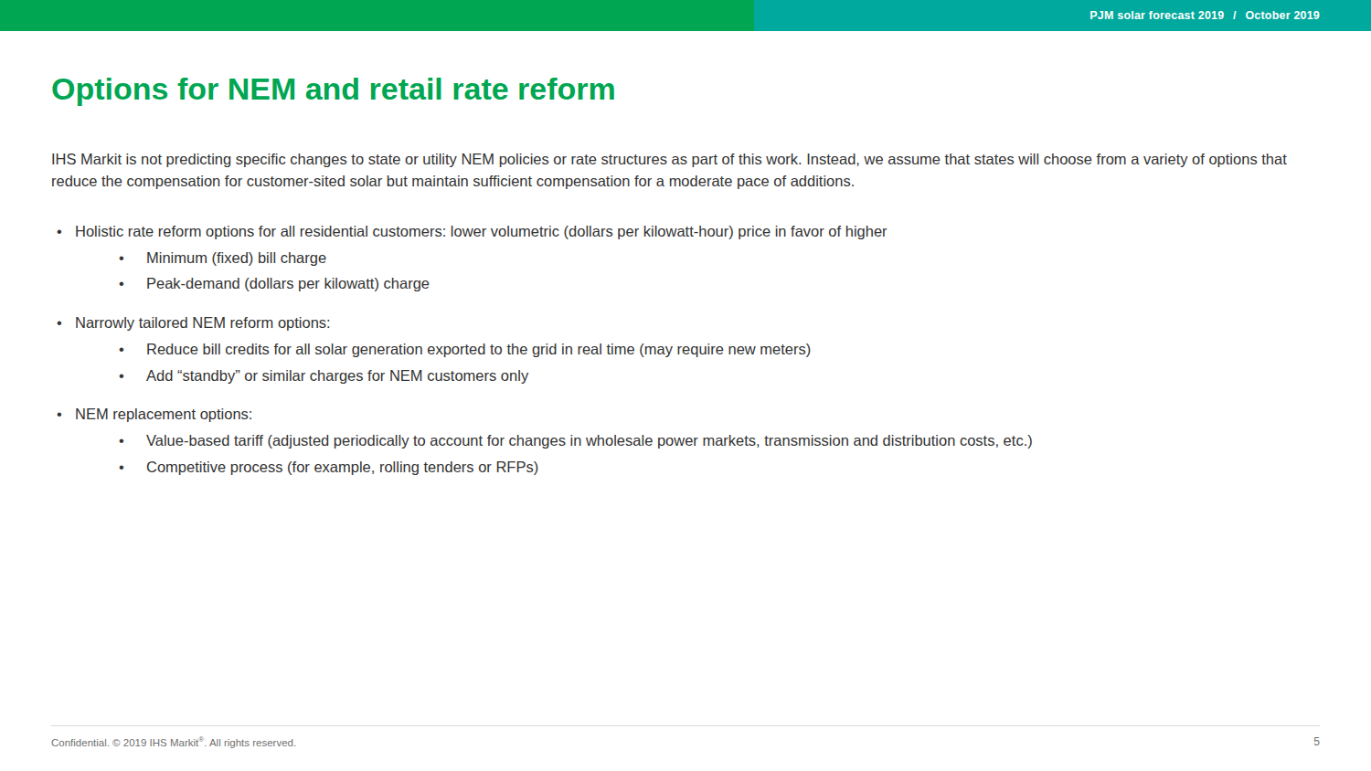PJM solar forecast 2019 / October 2019
Options for NEM and retail rate reform
IHS Markit is not predicting specific changes to state or utility NEM policies or rate structures as part of this work. Instead, we assume that states will choose from a variety of options that reduce the compensation for customer-sited solar but maintain sufficient compensation for a moderate pace of additions.
Holistic rate reform options for all residential customers: lower volumetric (dollars per kilowatt-hour) price in favor of higher
Minimum (fixed) bill charge
Peak-demand (dollars per kilowatt) charge
Narrowly tailored NEM reform options:
Reduce bill credits for all solar generation exported to the grid in real time (may require new meters)
Add “standby” or similar charges for NEM customers only
NEM replacement options:
Value-based tariff (adjusted periodically to account for changes in wholesale power markets, transmission and distribution costs, etc.)
Competitive process (for example, rolling tenders or RFPs)
Confidential. © 2019 IHS Markit®. All rights reserved.
5